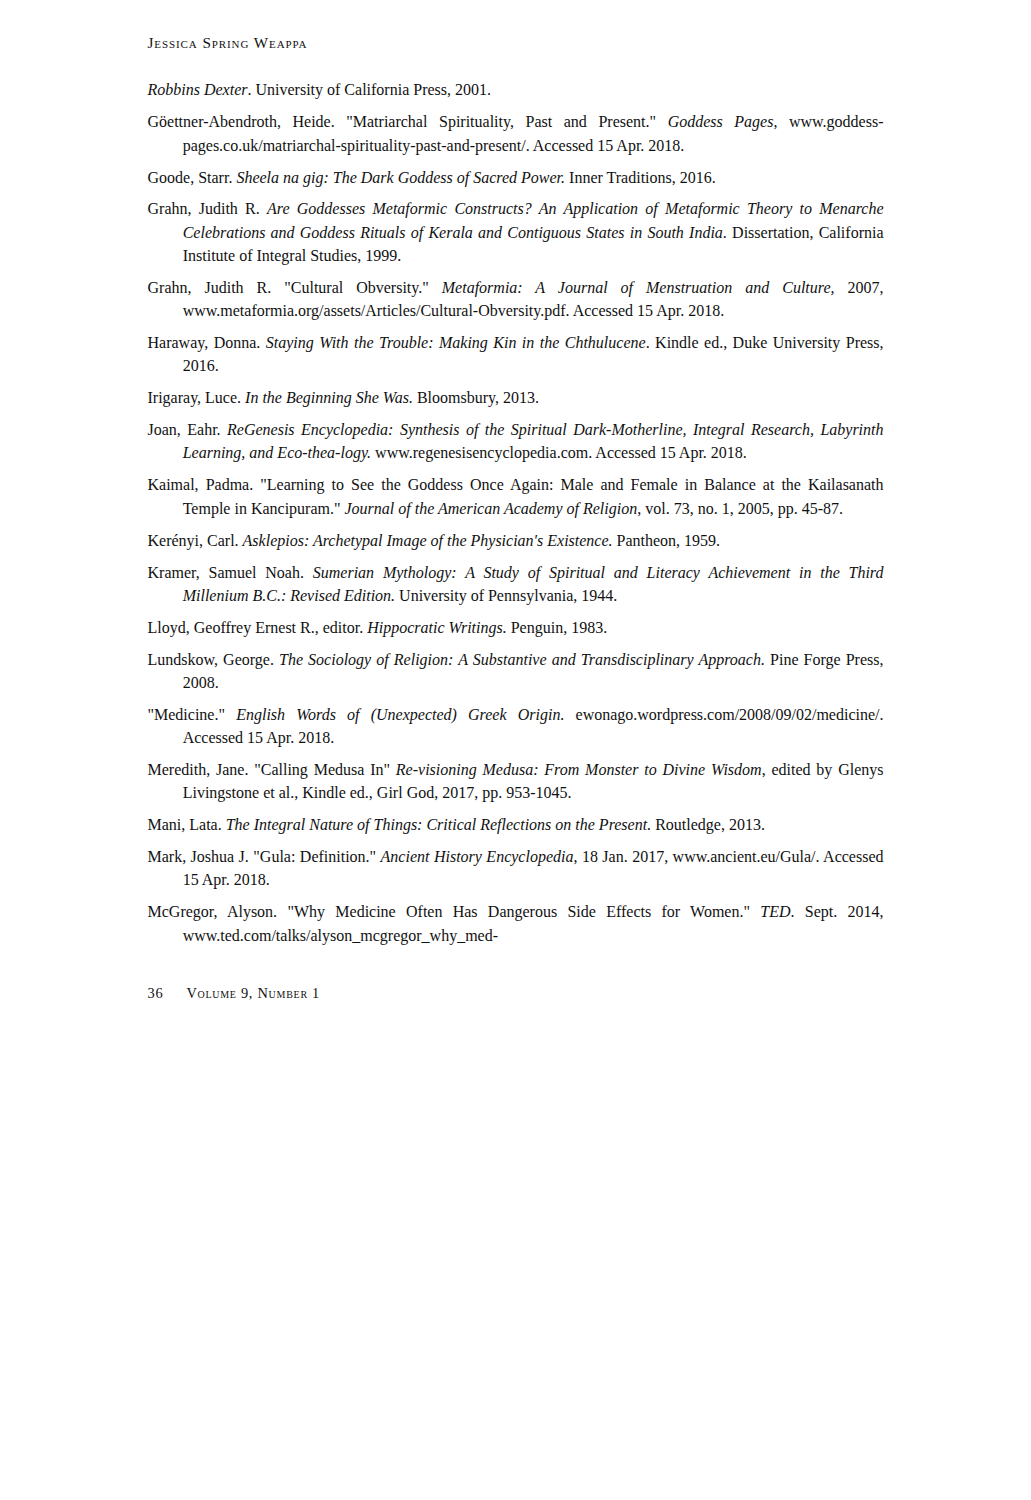Jessica Spring Weappa
Robbins Dexter. University of California Press, 2001.
Göettner-Abendroth, Heide. "Matriarchal Spirituality, Past and Present." Goddess Pages, www.goddess-pages.co.uk/matriarchal-spirituality-past-and-present/. Accessed 15 Apr. 2018.
Goode, Starr. Sheela na gig: The Dark Goddess of Sacred Power. Inner Traditions, 2016.
Grahn, Judith R. Are Goddesses Metaformic Constructs? An Application of Metaformic Theory to Menarche Celebrations and Goddess Rituals of Kerala and Contiguous States in South India. Dissertation, California Institute of Integral Studies, 1999.
Grahn, Judith R. "Cultural Obversity." Metaformia: A Journal of Menstruation and Culture, 2007, www.metaformia.org/assets/Articles/Cultural-Obversity.pdf. Accessed 15 Apr. 2018.
Haraway, Donna. Staying With the Trouble: Making Kin in the Chthulucene. Kindle ed., Duke University Press, 2016.
Irigaray, Luce. In the Beginning She Was. Bloomsbury, 2013.
Joan, Eahr. ReGenesis Encyclopedia: Synthesis of the Spiritual Dark-Motherline, Integral Research, Labyrinth Learning, and Eco-thea-logy. www.regenesisencyclopedia.com. Accessed 15 Apr. 2018.
Kaimal, Padma. "Learning to See the Goddess Once Again: Male and Female in Balance at the Kailasanath Temple in Kancipuram." Journal of the American Academy of Religion, vol. 73, no. 1, 2005, pp. 45-87.
Kerényi, Carl. Asklepios: Archetypal Image of the Physician's Existence. Pantheon, 1959.
Kramer, Samuel Noah. Sumerian Mythology: A Study of Spiritual and Literacy Achievement in the Third Millenium B.C.: Revised Edition. University of Pennsylvania, 1944.
Lloyd, Geoffrey Ernest R., editor. Hippocratic Writings. Penguin, 1983.
Lundskow, George. The Sociology of Religion: A Substantive and Transdisciplinary Approach. Pine Forge Press, 2008.
"Medicine." English Words of (Unexpected) Greek Origin. ewonago.wordpress.com/2008/09/02/medicine/. Accessed 15 Apr. 2018.
Meredith, Jane. "Calling Medusa In" Re-visioning Medusa: From Monster to Divine Wisdom, edited by Glenys Livingstone et al., Kindle ed., Girl God, 2017, pp. 953-1045.
Mani, Lata. The Integral Nature of Things: Critical Reflections on the Present. Routledge, 2013.
Mark, Joshua J. "Gula: Definition." Ancient History Encyclopedia, 18 Jan. 2017, www.ancient.eu/Gula/. Accessed 15 Apr. 2018.
McGregor, Alyson. "Why Medicine Often Has Dangerous Side Effects for Women." TED. Sept. 2014, www.ted.com/talks/alyson_mcgregor_why_med-
36 Volume 9, Number 1